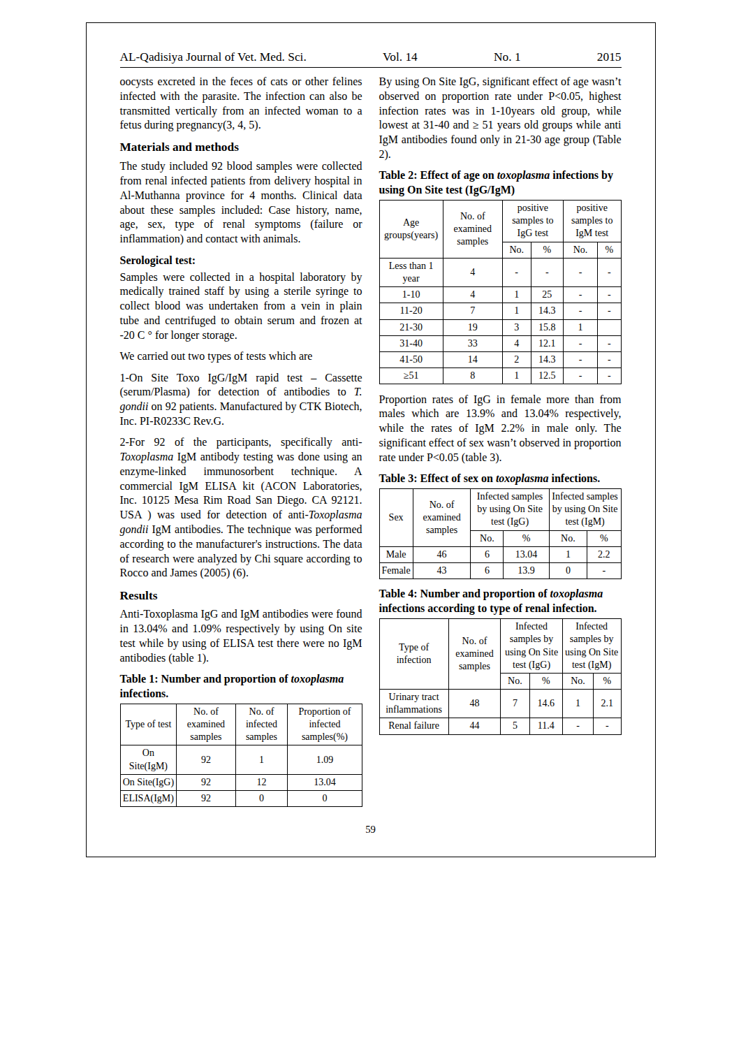AL-Qadisiya Journal of Vet. Med. Sci. Vol. 14 No. 1 2015
oocysts excreted in the feces of cats or other felines infected with the parasite. The infection can also be transmitted vertically from an infected woman to a fetus during pregnancy(3, 4, 5).
Materials and methods
The study included 92 blood samples were collected from renal infected patients from delivery hospital in Al-Muthanna province for 4 months. Clinical data about these samples included: Case history, name, age, sex, type of renal symptoms (failure or inflammation) and contact with animals.
Serological test:
Samples were collected in a hospital laboratory by medically trained staff by using a sterile syringe to collect blood was undertaken from a vein in plain tube and centrifuged to obtain serum and frozen at -20 C ° for longer storage.
We carried out two types of tests which are
1-On Site Toxo IgG/IgM rapid test – Cassette (serum/Plasma) for detection of antibodies to T. gondii on 92 patients. Manufactured by CTK Biotech, Inc. PI-R0233C Rev.G.
2-For 92 of the participants, specifically anti-Toxoplasma IgM antibody testing was done using an enzyme-linked immunosorbent technique. A commercial IgM ELISA kit (ACON Laboratories, Inc. 10125 Mesa Rim Road San Diego. CA 92121. USA ) was used for detection of anti-Toxoplasma gondii IgM antibodies. The technique was performed according to the manufacturer's instructions. The data of research were analyzed by Chi square according to Rocco and James (2005) (6).
Results
Anti-Toxoplasma IgG and IgM antibodies were found in 13.04% and 1.09% respectively by using On site test while by using of ELISA test there were no IgM antibodies (table 1).
Table 1: Number and proportion of toxoplasma infections.
| Type of test | No. of examined samples | No. of infected samples | Proportion of infected samples(%) |
| --- | --- | --- | --- |
| On Site(IgM) | 92 | 1 | 1.09 |
| On Site(IgG) | 92 | 12 | 13.04 |
| ELISA(IgM) | 92 | 0 | 0 |
By using On Site IgG, significant effect of age wasn’t observed on proportion rate under P<0.05, highest infection rates was in 1-10years old group, while lowest at 31-40 and ≥ 51 years old groups while anti IgM antibodies found only in 21-30 age group (Table 2).
Table 2: Effect of age on toxoplasma infections by using On Site test (IgG/IgM)
| Age groups(years) | No. of examined samples | positive samples to IgG test | positive samples to IgM test |
| --- | --- | --- | --- |
| No. | % | No. | % |
| Less than 1 year | 4 | - | - | - | - |
| 1-10 | 4 | 1 | 25 | - | - |
| 11-20 | 7 | 1 | 14.3 | - | - |
| 21-30 | 19 | 3 | 15.8 | 1 | |
| 31-40 | 33 | 4 | 12.1 | - | - |
| 41-50 | 14 | 2 | 14.3 | - | - |
| ≥51 | 8 | 1 | 12.5 | - | - |
Proportion rates of IgG in female more than from males which are 13.9% and 13.04% respectively, while the rates of IgM 2.2% in male only. The significant effect of sex wasn’t observed in proportion rate under P<0.05 (table 3).
Table 3: Effect of sex on toxoplasma infections.
| Sex | No. of examined samples | Infected samples by using On Site test (IgG) | Infected samples by using On Site test (IgM) |
| --- | --- | --- | --- |
| No. | % | No. | % |
| Male | 46 | 6 | 13.04 | 1 | 2.2 |
| Female | 43 | 6 | 13.9 | 0 | - |
Table 4: Number and proportion of toxoplasma infections according to type of renal infection.
| Type of infection | No. of examined samples | Infected samples by using On Site test (IgG) | Infected samples by using On Site test (IgM) |
| --- | --- | --- | --- |
| No. | % | No. | % |
| Urinary tract inflammations | 48 | 7 | 14.6 | 1 | 2.1 |
| Renal failure | 44 | 5 | 11.4 | - | - |
59